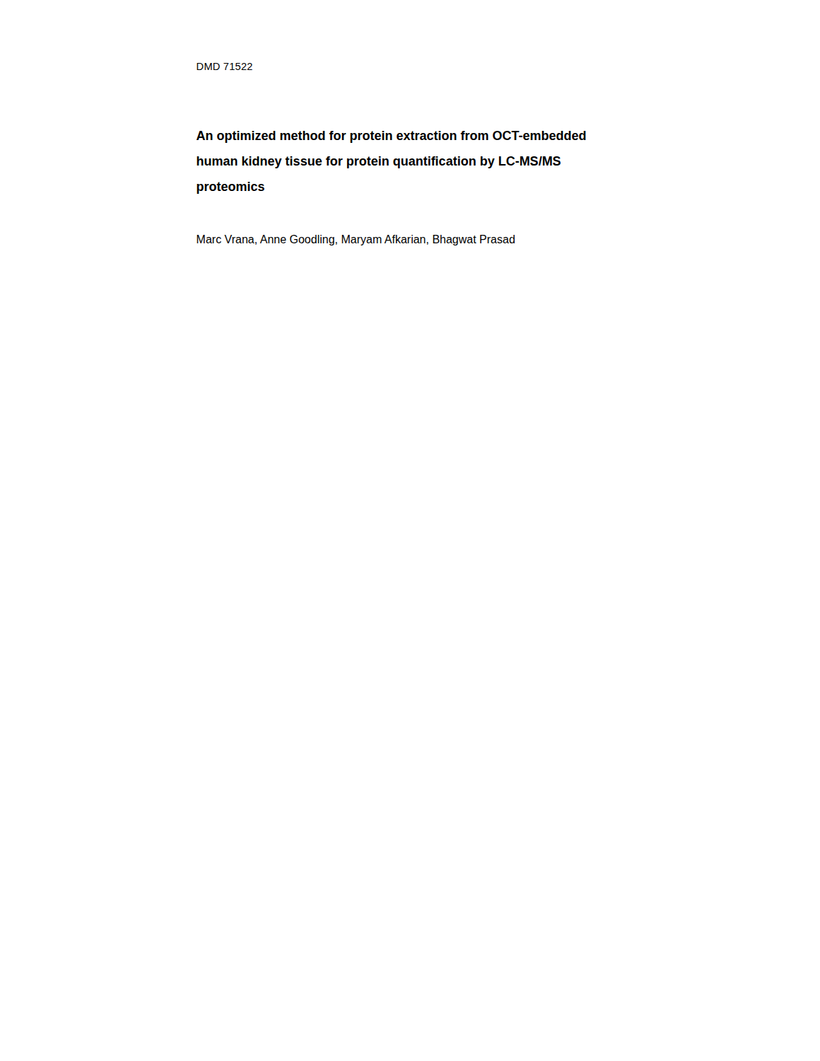DMD 71522
An optimized method for protein extraction from OCT-embedded human kidney tissue for protein quantification by LC-MS/MS proteomics
Marc Vrana, Anne Goodling, Maryam Afkarian, Bhagwat Prasad